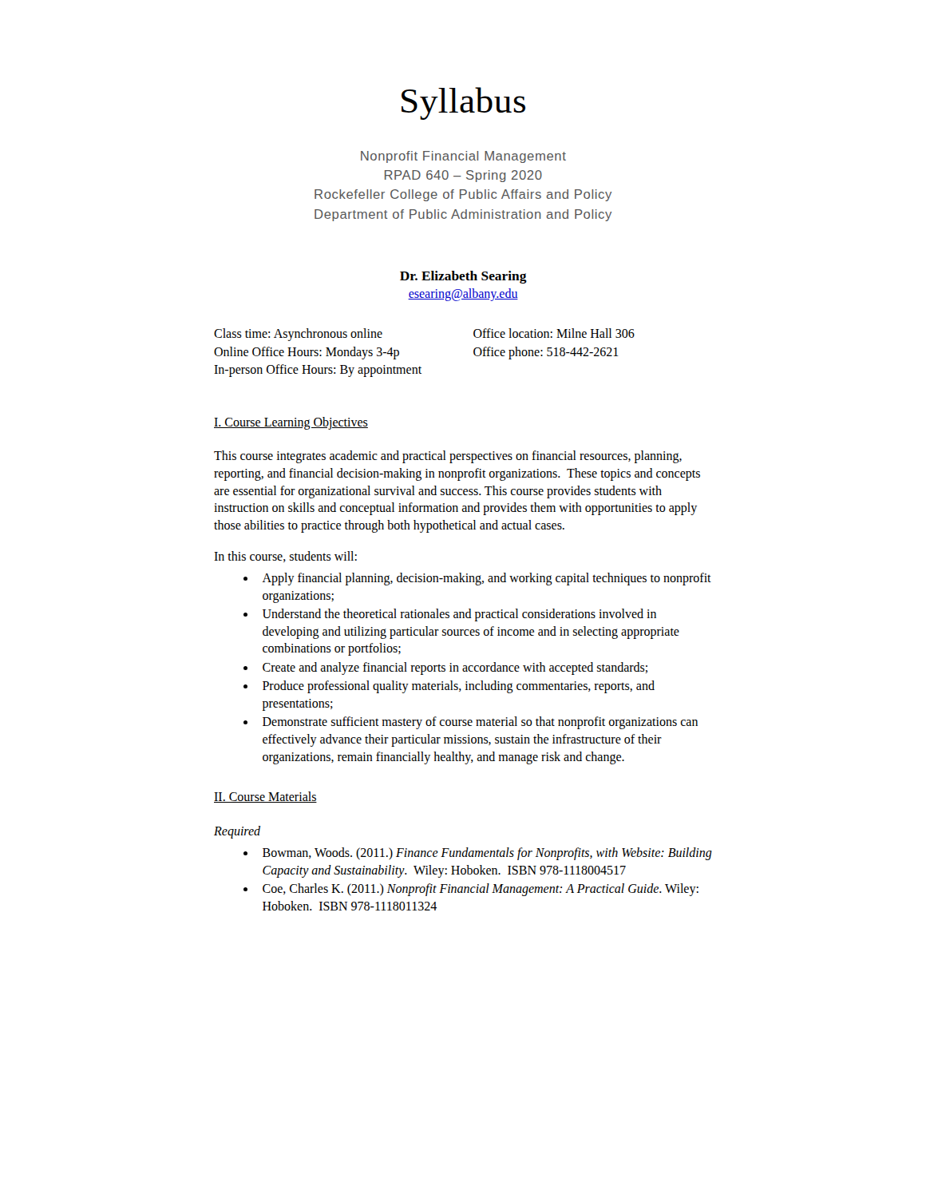Syllabus
Nonprofit Financial Management
RPAD 640 – Spring 2020
Rockefeller College of Public Affairs and Policy
Department of Public Administration and Policy
Dr. Elizabeth Searing
esearing@albany.edu
| Class time: Asynchronous online | Office location: Milne Hall 306 |
| Online Office Hours: Mondays 3-4p | Office phone: 518-442-2621 |
| In-person Office Hours: By appointment | |
I. Course Learning Objectives
This course integrates academic and practical perspectives on financial resources, planning, reporting, and financial decision-making in nonprofit organizations. These topics and concepts are essential for organizational survival and success. This course provides students with instruction on skills and conceptual information and provides them with opportunities to apply those abilities to practice through both hypothetical and actual cases.
In this course, students will:
Apply financial planning, decision-making, and working capital techniques to nonprofit organizations;
Understand the theoretical rationales and practical considerations involved in developing and utilizing particular sources of income and in selecting appropriate combinations or portfolios;
Create and analyze financial reports in accordance with accepted standards;
Produce professional quality materials, including commentaries, reports, and presentations;
Demonstrate sufficient mastery of course material so that nonprofit organizations can effectively advance their particular missions, sustain the infrastructure of their organizations, remain financially healthy, and manage risk and change.
II. Course Materials
Required
Bowman, Woods. (2011.) Finance Fundamentals for Nonprofits, with Website: Building Capacity and Sustainability. Wiley: Hoboken. ISBN 978-1118004517
Coe, Charles K. (2011.) Nonprofit Financial Management: A Practical Guide. Wiley: Hoboken. ISBN 978-1118011324